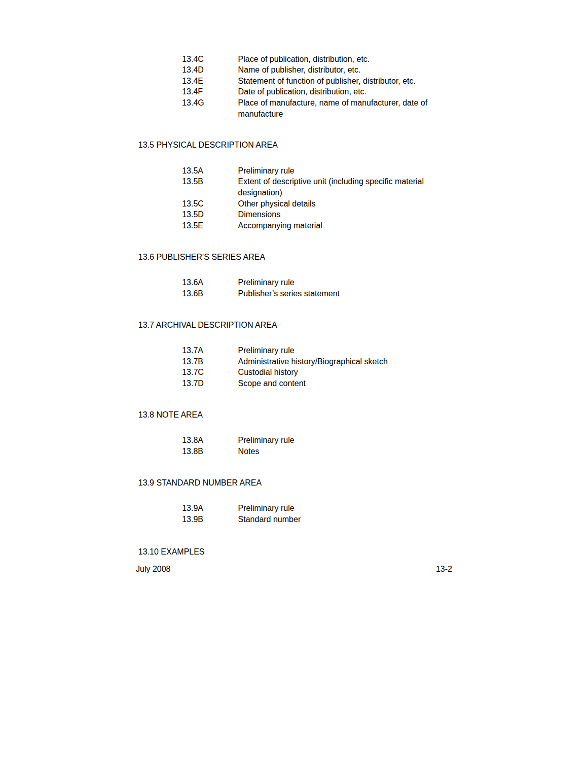13.4C Place of publication, distribution, etc.
13.4D Name of publisher, distributor, etc.
13.4E Statement of function of publisher, distributor, etc.
13.4F Date of publication, distribution, etc.
13.4G Place of manufacture, name of manufacturer, date of manufacture
13.5 PHYSICAL DESCRIPTION AREA
13.5A Preliminary rule
13.5B Extent of descriptive unit (including specific material designation)
13.5C Other physical details
13.5D Dimensions
13.5E Accompanying material
13.6 PUBLISHER'S SERIES AREA
13.6A Preliminary rule
13.6B Publisher’s series statement
13.7 ARCHIVAL DESCRIPTION AREA
13.7A Preliminary rule
13.7B Administrative history/Biographical sketch
13.7C Custodial history
13.7D Scope and content
13.8 NOTE AREA
13.8A Preliminary rule
13.8B Notes
13.9 STANDARD NUMBER AREA
13.9A Preliminary rule
13.9B Standard number
13.10 EXAMPLES
July 2008 13-2